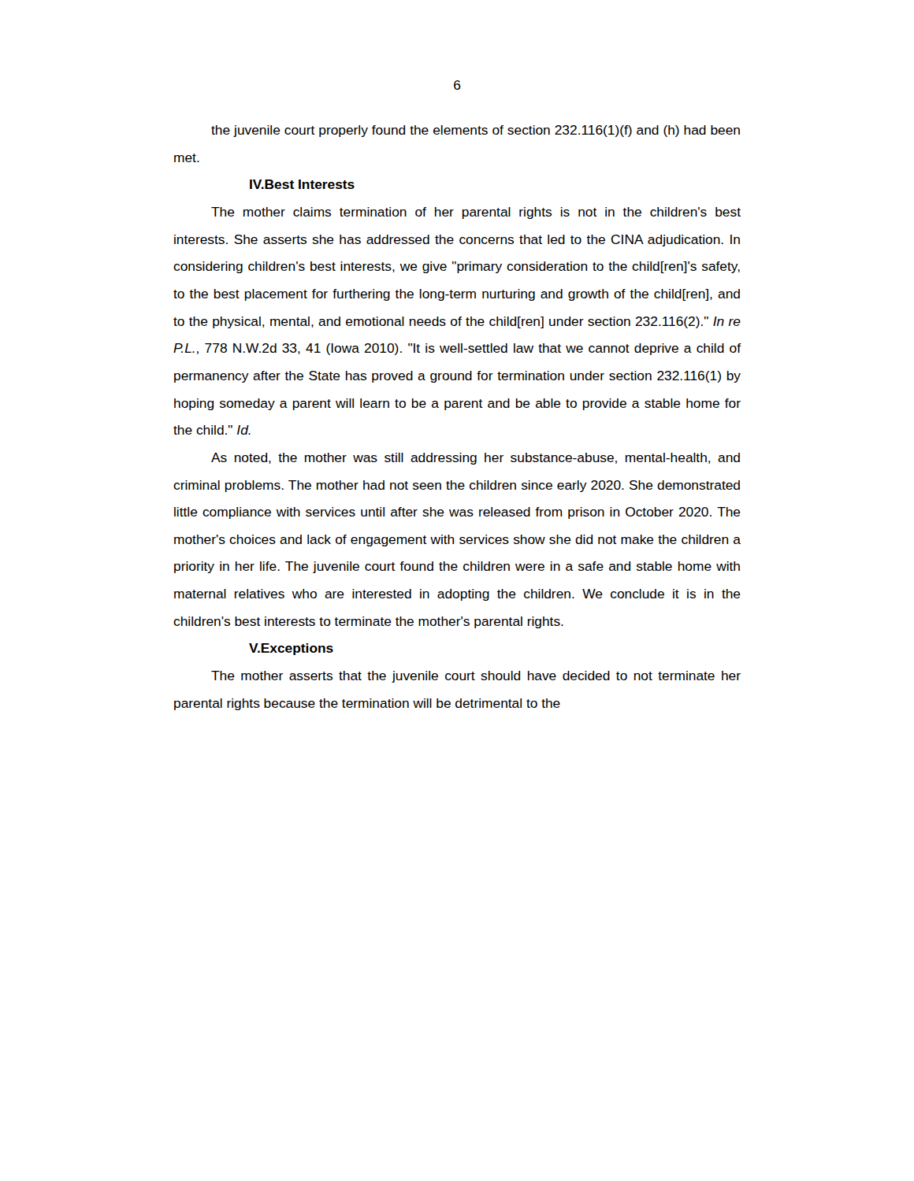6
the juvenile court properly found the elements of section 232.116(1)(f) and (h) had been met.
IV. Best Interests
The mother claims termination of her parental rights is not in the children's best interests. She asserts she has addressed the concerns that led to the CINA adjudication. In considering children's best interests, we give "primary consideration to the child[ren]'s safety, to the best placement for furthering the long-term nurturing and growth of the child[ren], and to the physical, mental, and emotional needs of the child[ren] under section 232.116(2)." In re P.L., 778 N.W.2d 33, 41 (Iowa 2010). "It is well-settled law that we cannot deprive a child of permanency after the State has proved a ground for termination under section 232.116(1) by hoping someday a parent will learn to be a parent and be able to provide a stable home for the child." Id.
As noted, the mother was still addressing her substance-abuse, mental-health, and criminal problems. The mother had not seen the children since early 2020. She demonstrated little compliance with services until after she was released from prison in October 2020. The mother's choices and lack of engagement with services show she did not make the children a priority in her life. The juvenile court found the children were in a safe and stable home with maternal relatives who are interested in adopting the children. We conclude it is in the children's best interests to terminate the mother's parental rights.
V. Exceptions
The mother asserts that the juvenile court should have decided to not terminate her parental rights because the termination will be detrimental to the